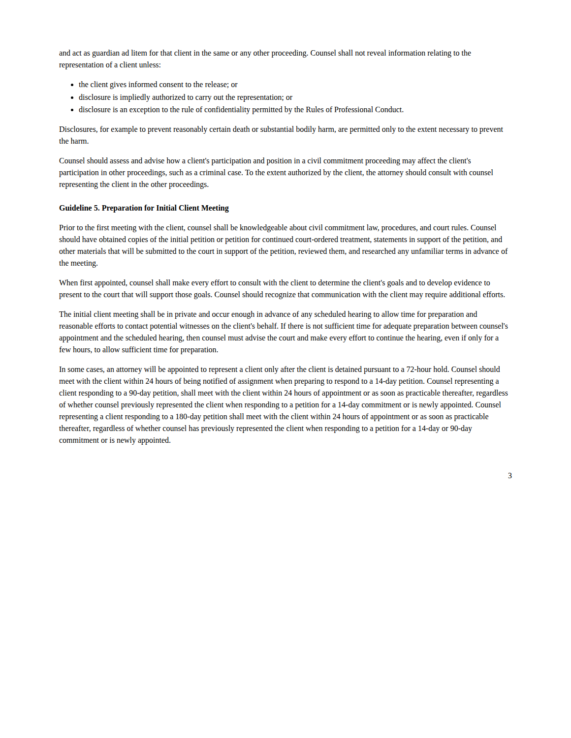and act as guardian ad litem for that client in the same or any other proceeding. Counsel shall not reveal information relating to the representation of a client unless:
the client gives informed consent to the release; or
disclosure is impliedly authorized to carry out the representation; or
disclosure is an exception to the rule of confidentiality permitted by the Rules of Professional Conduct.
Disclosures, for example to prevent reasonably certain death or substantial bodily harm, are permitted only to the extent necessary to prevent the harm.
Counsel should assess and advise how a client's participation and position in a civil commitment proceeding may affect the client's participation in other proceedings, such as a criminal case. To the extent authorized by the client, the attorney should consult with counsel representing the client in the other proceedings.
Guideline 5. Preparation for Initial Client Meeting
Prior to the first meeting with the client, counsel shall be knowledgeable about civil commitment law, procedures, and court rules. Counsel should have obtained copies of the initial petition or petition for continued court-ordered treatment, statements in support of the petition, and other materials that will be submitted to the court in support of the petition, reviewed them, and researched any unfamiliar terms in advance of the meeting.
When first appointed, counsel shall make every effort to consult with the client to determine the client's goals and to develop evidence to present to the court that will support those goals. Counsel should recognize that communication with the client may require additional efforts.
The initial client meeting shall be in private and occur enough in advance of any scheduled hearing to allow time for preparation and reasonable efforts to contact potential witnesses on the client's behalf. If there is not sufficient time for adequate preparation between counsel's appointment and the scheduled hearing, then counsel must advise the court and make every effort to continue the hearing, even if only for a few hours, to allow sufficient time for preparation.
In some cases, an attorney will be appointed to represent a client only after the client is detained pursuant to a 72-hour hold. Counsel should meet with the client within 24 hours of being notified of assignment when preparing to respond to a 14-day petition. Counsel representing a client responding to a 90-day petition, shall meet with the client within 24 hours of appointment or as soon as practicable thereafter, regardless of whether counsel previously represented the client when responding to a petition for a 14-day commitment or is newly appointed. Counsel representing a client responding to a 180-day petition shall meet with the client within 24 hours of appointment or as soon as practicable thereafter, regardless of whether counsel has previously represented the client when responding to a petition for a 14-day or 90-day commitment or is newly appointed.
3